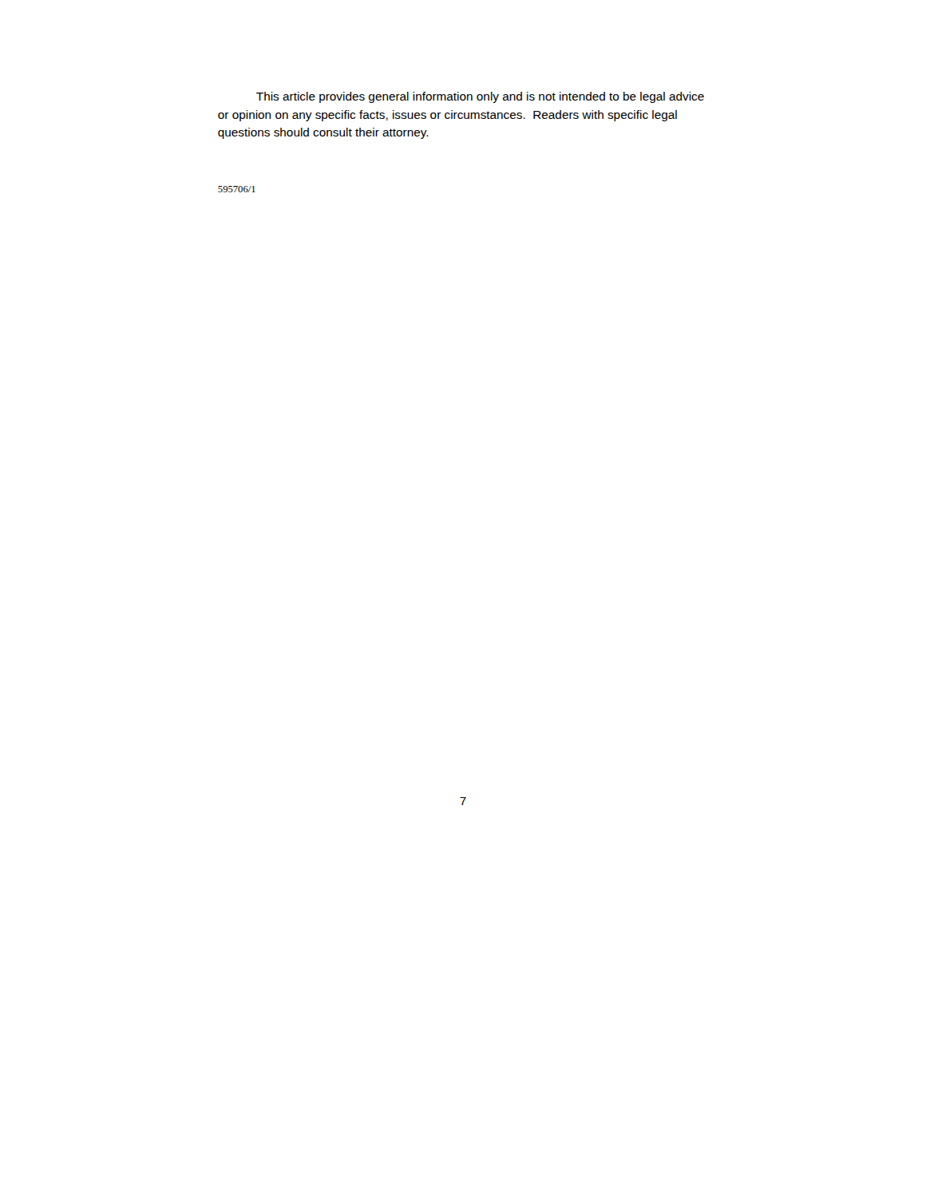This article provides general information only and is not intended to be legal advice or opinion on any specific facts, issues or circumstances. Readers with specific legal questions should consult their attorney.
595706/1
7